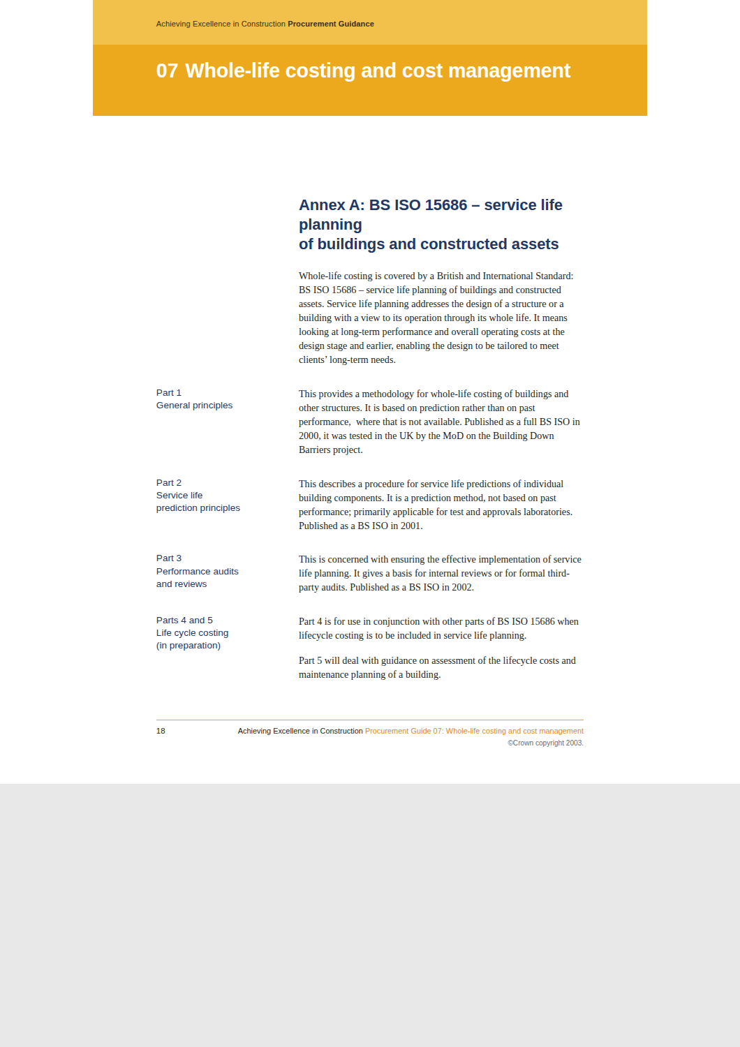Achieving Excellence in Construction Procurement Guidance
07 Whole-life costing and cost management
Annex A: BS ISO 15686 – service life planning
of buildings and constructed assets
Whole-life costing is covered by a British and International Standard: BS ISO 15686 – service life planning of buildings and constructed assets. Service life planning addresses the design of a structure or a building with a view to its operation through its whole life. It means looking at long-term performance and overall operating costs at the design stage and earlier, enabling the design to be tailored to meet clients’ long-term needs.
Part 1
General principles
This provides a methodology for whole-life costing of buildings and other structures. It is based on prediction rather than on past performance, where that is not available. Published as a full BS ISO in 2000, it was tested in the UK by the MoD on the Building Down Barriers project.
Part 2
Service life
prediction principles
This describes a procedure for service life predictions of individual building components. It is a prediction method, not based on past performance; primarily applicable for test and approvals laboratories. Published as a BS ISO in 2001.
Part 3
Performance audits
and reviews
This is concerned with ensuring the effective implementation of service life planning. It gives a basis for internal reviews or for formal third-party audits. Published as a BS ISO in 2002.
Parts 4 and 5
Life cycle costing
(in preparation)
Part 4 is for use in conjunction with other parts of BS ISO 15686 when lifecycle costing is to be included in service life planning.
Part 5 will deal with guidance on assessment of the lifecycle costs and maintenance planning of a building.
18 Achieving Excellence in Construction Procurement Guide 07: Whole-life costing and cost management
©Crown copyright 2003.